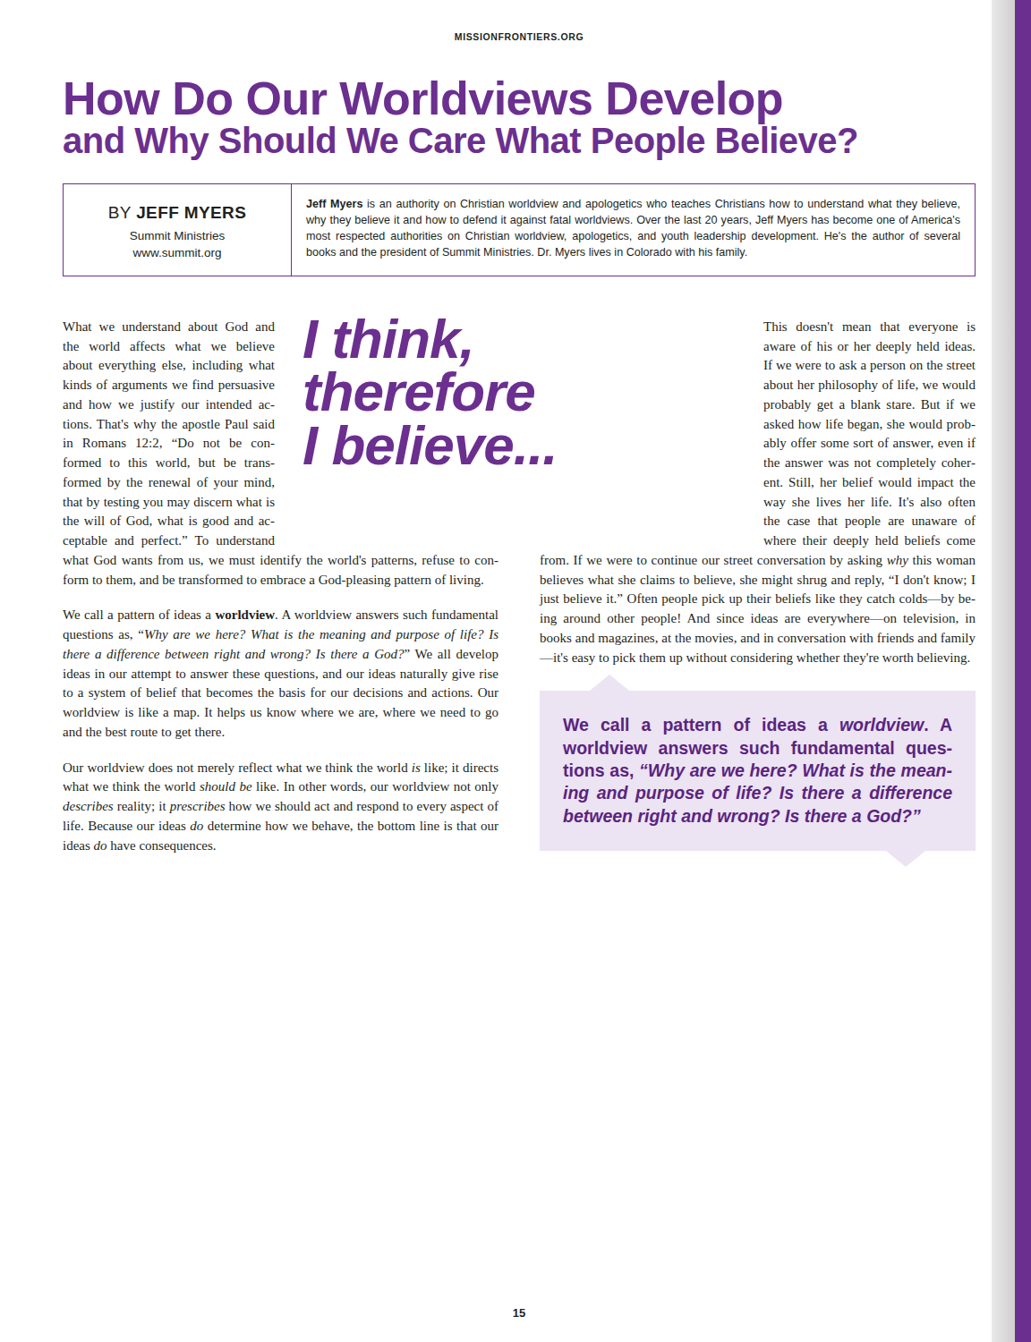MISSIONFRONTIERS.ORG
How Do Our Worldviews Develop and Why Should We Care What People Believe?
BY JEFF MYERS
Summit Ministries
www.summit.org
Jeff Myers is an authority on Christian worldview and apologetics who teaches Christians how to understand what they believe, why they believe it and how to defend it against fatal worldviews. Over the last 20 years, Jeff Myers has become one of America's most respected authorities on Christian worldview, apologetics, and youth leadership development. He's the author of several books and the president of Summit Ministries. Dr. Myers lives in Colorado with his family.
I think, therefore I believe...
What we understand about God and the world affects what we believe about everything else, including what kinds of arguments we find persuasive and how we justify our intended actions. That's why the apostle Paul said in Romans 12:2, “Do not be conformed to this world, but be transformed by the renewal of your mind, that by testing you may discern what is the will of God, what is good and acceptable and perfect.” To understand what God wants from us, we must identify the world's patterns, refuse to conform to them, and be transformed to embrace a God-pleasing pattern of living.
We call a pattern of ideas a worldview. A worldview answers such fundamental questions as, “Why are we here? What is the meaning and purpose of life? Is there a difference between right and wrong? Is there a God?” We all develop ideas in our attempt to answer these questions, and our ideas naturally give rise to a system of belief that becomes the basis for our decisions and actions. Our worldview is like a map. It helps us know where we are, where we need to go and the best route to get there.
Our worldview does not merely reflect what we think the world is like; it directs what we think the world should be like. In other words, our worldview not only describes reality; it prescribes how we should act and respond to every aspect of life. Because our ideas do determine how we behave, the bottom line is that our ideas do have consequences.
This doesn't mean that everyone is aware of his or her deeply held ideas. If we were to ask a person on the street about her philosophy of life, we would probably get a blank stare. But if we asked how life began, she would probably offer some sort of answer, even if the answer was not completely coherent. Still, her belief would impact the way she lives her life. It's also often the case that people are unaware of where their deeply held beliefs come from. If we were to continue our street conversation by asking why this woman believes what she claims to believe, she might shrug and reply, “I don't know; I just believe it.” Often people pick up their beliefs like they catch colds—by being around other people! And since ideas are everywhere—on television, in books and magazines, at the movies, and in conversation with friends and family—it's easy to pick them up without considering whether they're worth believing.
We call a pattern of ideas a worldview. A worldview answers such fundamental questions as, “Why are we here? What is the meaning and purpose of life? Is there a difference between right and wrong? Is there a God?”
15